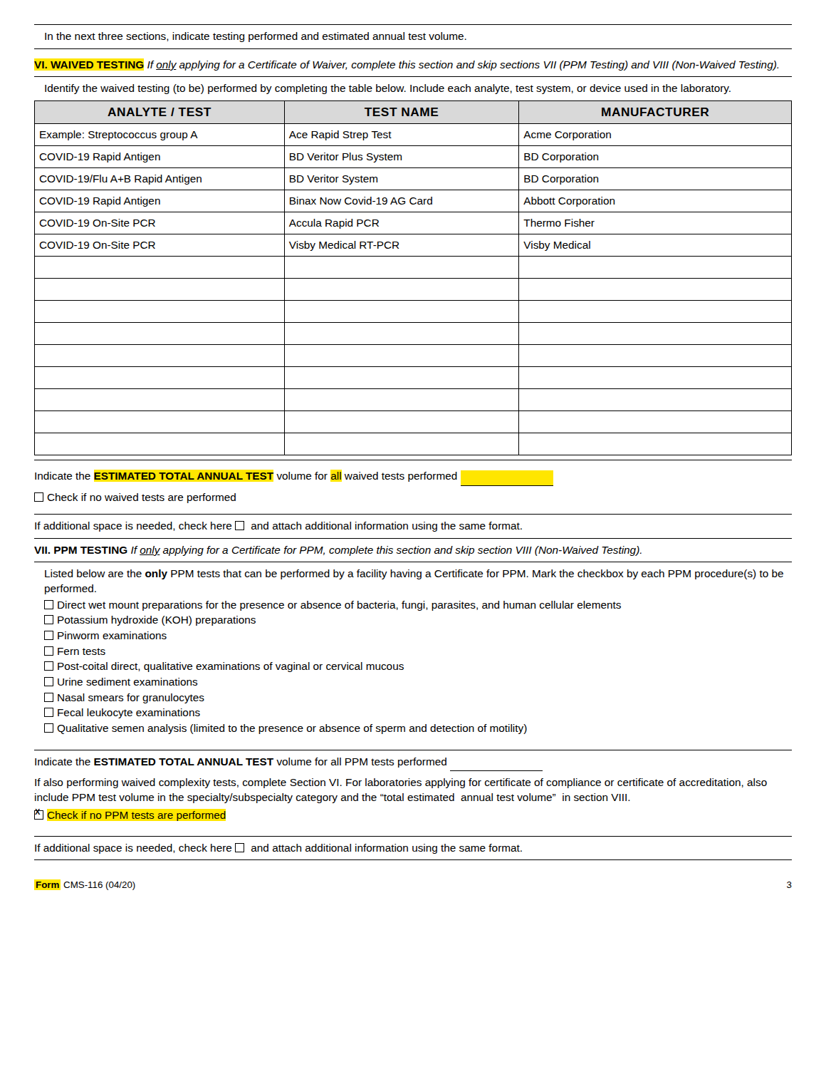In the next three sections, indicate testing performed and estimated annual test volume.
VI. WAIVED TESTING If only applying for a Certificate of Waiver, complete this section and skip sections VII (PPM Testing) and VIII (Non-Waived Testing).
Identify the waived testing (to be) performed by completing the table below. Include each analyte, test system, or device used in the laboratory.
| ANALYTE / TEST | TEST NAME | MANUFACTURER |
| --- | --- | --- |
| Example: Streptococcus group A | Ace Rapid Strep Test | Acme Corporation |
| COVID-19 Rapid Antigen | BD Veritor Plus System | BD Corporation |
| COVID-19/Flu A+B Rapid Antigen | BD Veritor System | BD Corporation |
| COVID-19 Rapid Antigen | Binax Now Covid-19 AG Card | Abbott Corporation |
| COVID-19 On-Site PCR | Accula Rapid PCR | Thermo Fisher |
| COVID-19 On-Site PCR | Visby Medical RT-PCR | Visby Medical |
Indicate the ESTIMATED TOTAL ANNUAL TEST volume for all waived tests performed
Check if no waived tests are performed
If additional space is needed, check here and attach additional information using the same format.
VII. PPM TESTING If only applying for a Certificate for PPM, complete this section and skip section VIII (Non-Waived Testing).
Listed below are the only PPM tests that can be performed by a facility having a Certificate for PPM. Mark the checkbox by each PPM procedure(s) to be performed.
Direct wet mount preparations for the presence or absence of bacteria, fungi, parasites, and human cellular elements
Potassium hydroxide (KOH) preparations
Pinworm examinations
Fern tests
Post-coital direct, qualitative examinations of vaginal or cervical mucous
Urine sediment examinations
Nasal smears for granulocytes
Fecal leukocyte examinations
Qualitative semen analysis (limited to the presence or absence of sperm and detection of motility)
Indicate the ESTIMATED TOTAL ANNUAL TEST volume for all PPM tests performed
If also performing waived complexity tests, complete Section VI. For laboratories applying for certificate of compliance or certificate of accreditation, also include PPM test volume in the specialty/subspecialty category and the “total estimated annual test volume” in section VIII.
Check if no PPM tests are performed
If additional space is needed, check here and attach additional information using the same format.
Form CMS-116 (04/20)
3